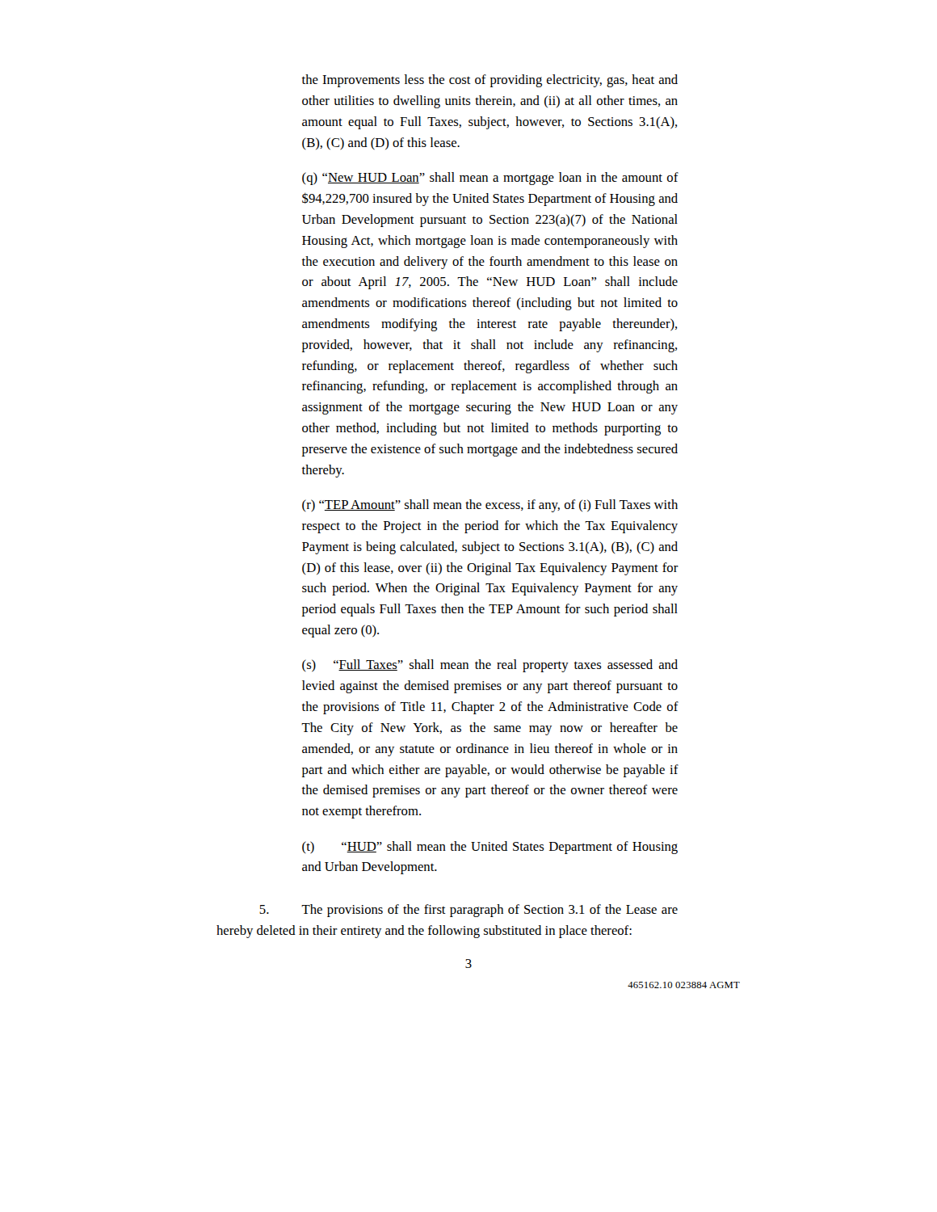the Improvements less the cost of providing electricity, gas, heat and other utilities to dwelling units therein, and (ii) at all other times, an amount equal to Full Taxes, subject, however, to Sections 3.1(A), (B), (C) and (D) of this lease.
(q) “New HUD Loan” shall mean a mortgage loan in the amount of $94,229,700 insured by the United States Department of Housing and Urban Development pursuant to Section 223(a)(7) of the National Housing Act, which mortgage loan is made contemporaneously with the execution and delivery of the fourth amendment to this lease on or about April 17, 2005. The “New HUD Loan” shall include amendments or modifications thereof (including but not limited to amendments modifying the interest rate payable thereunder), provided, however, that it shall not include any refinancing, refunding, or replacement thereof, regardless of whether such refinancing, refunding, or replacement is accomplished through an assignment of the mortgage securing the New HUD Loan or any other method, including but not limited to methods purporting to preserve the existence of such mortgage and the indebtedness secured thereby.
(r) “TEP Amount” shall mean the excess, if any, of (i) Full Taxes with respect to the Project in the period for which the Tax Equivalency Payment is being calculated, subject to Sections 3.1(A), (B), (C) and (D) of this lease, over (ii) the Original Tax Equivalency Payment for such period. When the Original Tax Equivalency Payment for any period equals Full Taxes then the TEP Amount for such period shall equal zero (0).
(s) “Full Taxes” shall mean the real property taxes assessed and levied against the demised premises or any part thereof pursuant to the provisions of Title 11, Chapter 2 of the Administrative Code of The City of New York, as the same may now or hereafter be amended, or any statute or ordinance in lieu thereof in whole or in part and which either are payable, or would otherwise be payable if the demised premises or any part thereof or the owner thereof were not exempt therefrom.
(t) “HUD” shall mean the United States Department of Housing and Urban Development.
5. The provisions of the first paragraph of Section 3.1 of the Lease are hereby deleted in their entirety and the following substituted in place thereof:
3
465162.10 023884 AGMT